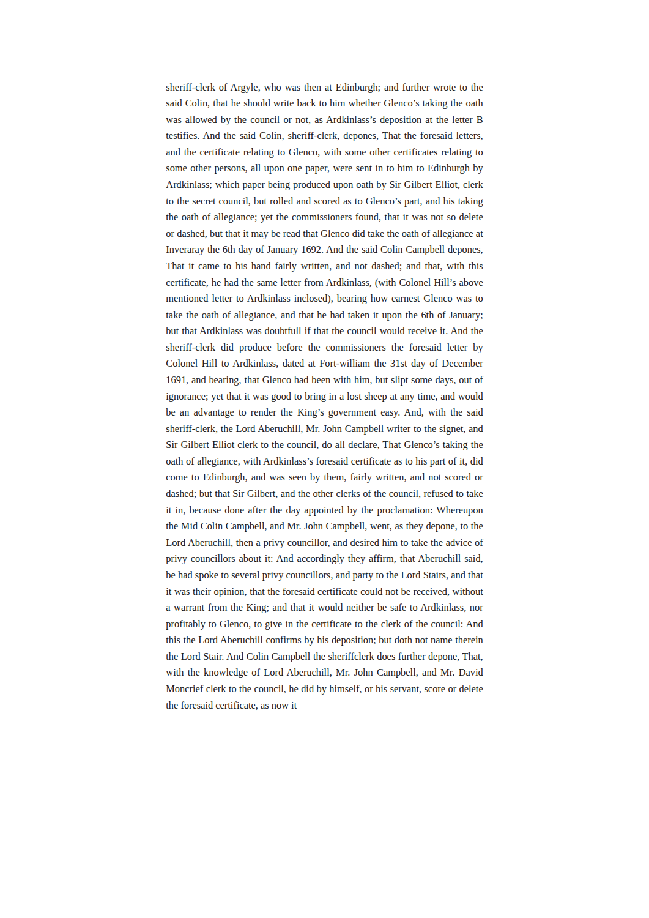sheriff-clerk of Argyle, who was then at Edinburgh; and further wrote to the said Colin, that he should write back to him whether Glenco’s taking the oath was allowed by the council or not, as Ardkinlass’s deposition at the letter B testifies. And the said Colin, sheriff-clerk, depones, That the foresaid letters, and the certificate relating to Glenco, with some other certificates relating to some other persons, all upon one paper, were sent in to him to Edinburgh by Ardkinlass; which paper being produced upon oath by Sir Gilbert Elliot, clerk to the secret council, but rolled and scored as to Glenco’s part, and his taking the oath of allegiance; yet the commissioners found, that it was not so delete or dashed, but that it may be read that Glenco did take the oath of allegiance at Inveraray the 6th day of January 1692. And the said Colin Campbell depones, That it came to his hand fairly written, and not dashed; and that, with this certificate, he had the same letter from Ardkinlass, (with Colonel Hill’s above mentioned letter to Ardkinlass inclosed), bearing how earnest Glenco was to take the oath of allegiance, and that he had taken it upon the 6th of January; but that Ardkinlass was doubtfull if that the council would receive it. And the sheriff-clerk did produce before the commissioners the foresaid letter by Colonel Hill to Ardkinlass, dated at Fort-william the 31st day of December 1691, and bearing, that Glenco had been with him, but slipt some days, out of ignorance; yet that it was good to bring in a lost sheep at any time, and would be an advantage to render the King’s government easy. And, with the said sheriff-clerk, the Lord Aberuchill, Mr. John Campbell writer to the signet, and Sir Gilbert Elliot clerk to the council, do all declare, That Glenco’s taking the oath of allegiance, with Ardkinlass’s foresaid certificate as to his part of it, did come to Edinburgh, and was seen by them, fairly written, and not scored or dashed; but that Sir Gilbert, and the other clerks of the council, refused to take it in, because done after the day appointed by the proclamation: Whereupon the Mid Colin Campbell, and Mr. John Campbell, went, as they depone, to the Lord Aberuchill, then a privy councillor, and desired him to take the advice of privy councillors about it: And accordingly they affirm, that Aberuchill said, be had spoke to several privy councillors, and party to the Lord Stairs, and that it was their opinion, that the foresaid certificate could not be received, without a warrant from the King; and that it would neither be safe to Ardkinlass, nor profitably to Glenco, to give in the certificate to the clerk of the council: And this the Lord Aberuchill confirms by his deposition; but doth not name therein the Lord Stair. And Colin Campbell the sheriffclerk does further depone, That, with the knowledge of Lord Aberuchill, Mr. John Campbell, and Mr. David Moncrief clerk to the council, he did by himself, or his servant, score or delete the foresaid certificate, as now it